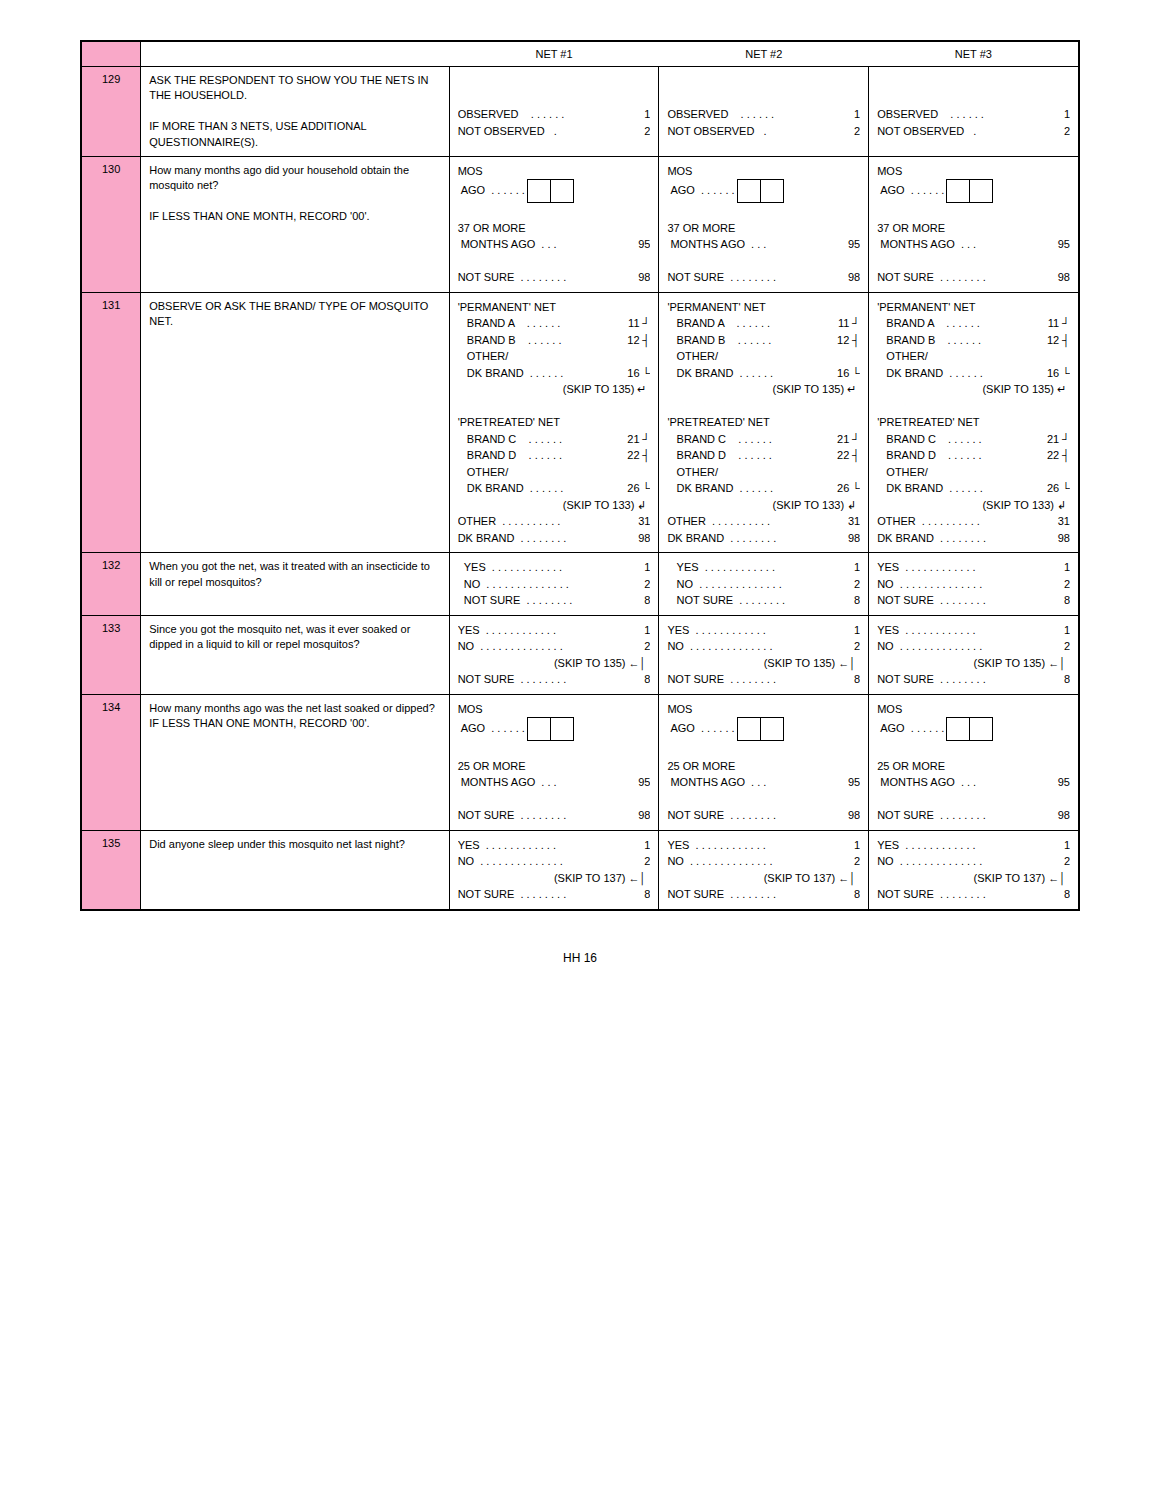| | | NET #1 | NET #2 | NET #3 |
| 129 | ASK THE RESPONDENT TO SHOW YOU THE NETS IN THE HOUSEHOLD. IF MORE THAN 3 NETS, USE ADDITIONAL QUESTIONNAIRE(S). | OBSERVED . . . . . . 1 NOT OBSERVED . 2 | OBSERVED . . . . . . 1 NOT OBSERVED . 2 | OBSERVED . . . . . . 1 NOT OBSERVED . 2 |
| 130 | How many months ago did your household obtain the mosquito net? IF LESS THAN ONE MONTH, RECORD '00'. | MOS AGO . . . . . . 37 OR MORE MONTHS AGO . . . 95 NOT SURE . . . . . . . . 98 | MOS AGO . . . . . . 37 OR MORE MONTHS AGO . . . 95 NOT SURE . . . . . . . . 98 | MOS AGO . . . . . . 37 OR MORE MONTHS AGO . . . 95 NOT SURE . . . . . . . . 98 |
| 131 | OBSERVE OR ASK THE BRAND/ TYPE OF MOSQUITO NET. | 'PERMANENT' NET BRAND A . . . . . . 11 ┘ BRAND B . . . . . . 12 ┤ OTHER/ DK BRAND . . . . . . 16 └ (SKIP TO 135) ↵ 'PRETREATED' NET BRAND C . . . . . . 21 ┘ BRAND D . . . . . . 22 ┤ OTHER/ DK BRAND . . . . . . 26 └ (SKIP TO 133) ↲ OTHER . . . . . . . . . . 31 DK BRAND . . . . . . . . 98 | 'PERMANENT' NET BRAND A . . . . . . 11 ┘ BRAND B . . . . . . 12 ┤ OTHER/ DK BRAND . . . . . . 16 └ (SKIP TO 135) ↵ 'PRETREATED' NET BRAND C . . . . . . 21 ┘ BRAND D . . . . . . 22 ┤ OTHER/ DK BRAND . . . . . . 26 └ (SKIP TO 133) ↲ OTHER . . . . . . . . . . 31 DK BRAND . . . . . . . . 98 | 'PERMANENT' NET BRAND A . . . . . . 11 ┘ BRAND B . . . . . . 12 ┤ OTHER/ DK BRAND . . . . . . 16 └ (SKIP TO 135) ↵ 'PRETREATED' NET BRAND C . . . . . . 21 ┘ BRAND D . . . . . . 22 ┤ OTHER/ DK BRAND . . . . . . 26 └ (SKIP TO 133) ↲ OTHER . . . . . . . . . . 31 DK BRAND . . . . . . . . 98 |
| 132 | When you got the net, was it treated with an insecticide to kill or repel mosquitos? | YES . . . . . . . . . . . . 1 NO . . . . . . . . . . . . . . 2 NOT SURE . . . . . . . . 8 | YES . . . . . . . . . . . . 1 NO . . . . . . . . . . . . . . 2 NOT SURE . . . . . . . . 8 | YES . . . . . . . . . . . . 1 NO . . . . . . . . . . . . . . 2 NOT SURE . . . . . . . . 8 |
| 133 | Since you got the mosquito net, was it ever soaked or dipped in a liquid to kill or repel mosquitos? | YES . . . . . . . . . . . . 1 NO . . . . . . . . . . . . . . 2 (SKIP TO 135) ←│ NOT SURE . . . . . . . . 8 | YES . . . . . . . . . . . . 1 NO . . . . . . . . . . . . . . 2 (SKIP TO 135) ←│ NOT SURE . . . . . . . . 8 | YES . . . . . . . . . . . . 1 NO . . . . . . . . . . . . . . 2 (SKIP TO 135) ←│ NOT SURE . . . . . . . . 8 |
| 134 | How many months ago was the net last soaked or dipped? IF LESS THAN ONE MONTH, RECORD '00'. | MOS AGO . . . . . . 25 OR MORE MONTHS AGO . . . 95 NOT SURE . . . . . . . . 98 | MOS AGO . . . . . . 25 OR MORE MONTHS AGO . . . 95 NOT SURE . . . . . . . . 98 | MOS AGO . . . . . . 25 OR MORE MONTHS AGO . . . 95 NOT SURE . . . . . . . . 98 |
| 135 | Did anyone sleep under this mosquito net last night? | YES . . . . . . . . . . . . 1 NO . . . . . . . . . . . . . . 2 (SKIP TO 137) ←│ NOT SURE . . . . . . . . 8 | YES . . . . . . . . . . . . 1 NO . . . . . . . . . . . . . . 2 (SKIP TO 137) ←│ NOT SURE . . . . . . . . 8 | YES . . . . . . . . . . . . 1 NO . . . . . . . . . . . . . . 2 (SKIP TO 137) ←│ NOT SURE . . . . . . . . 8 |
HH 16